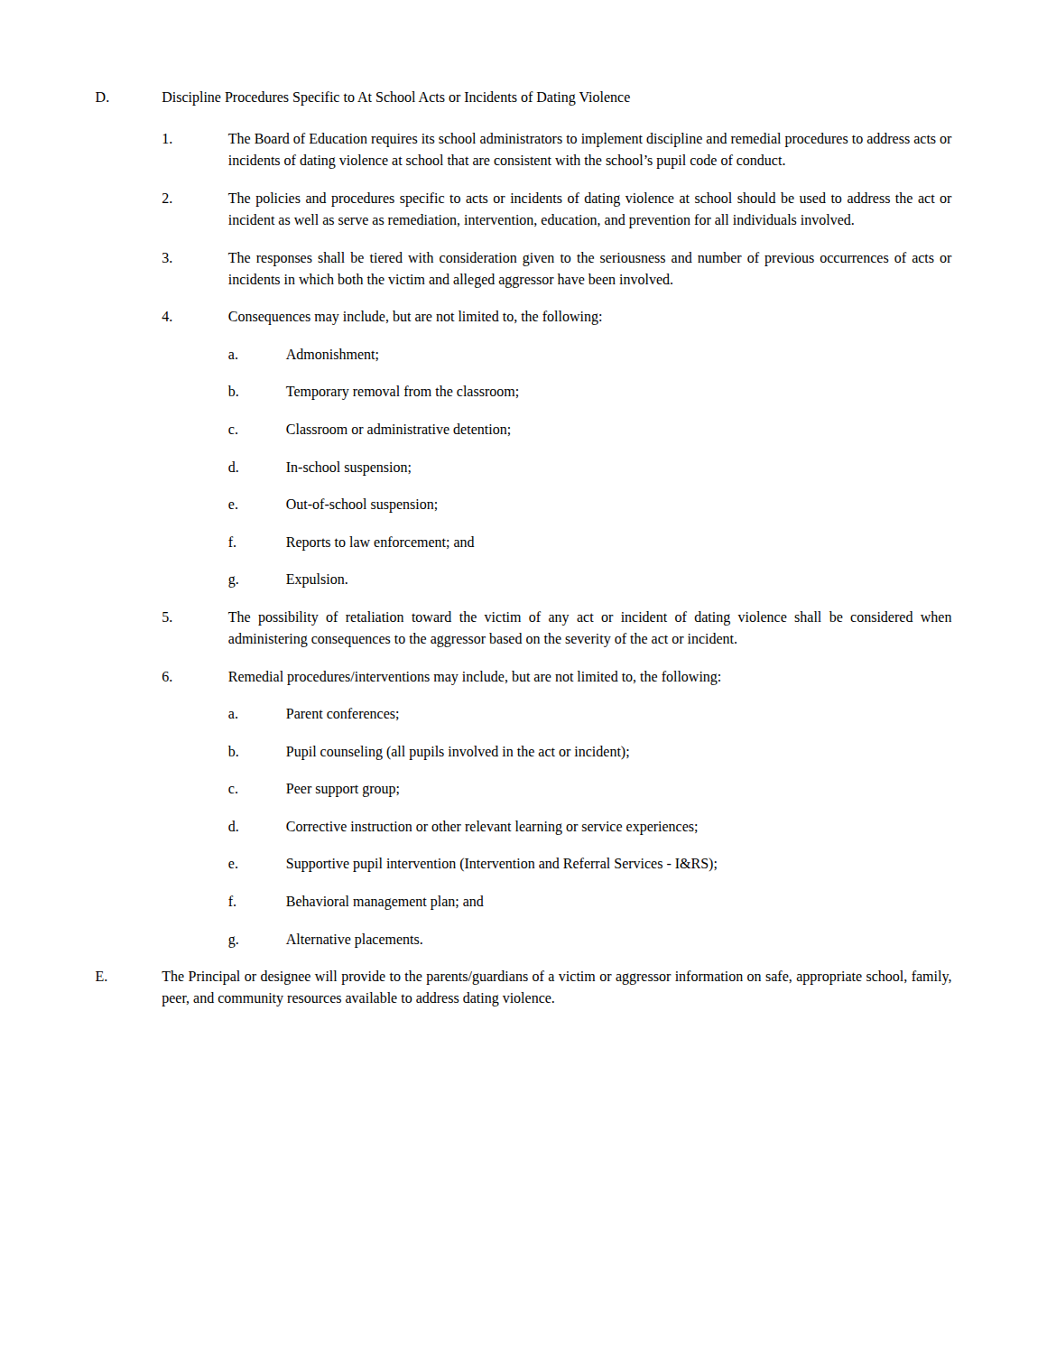D.
Discipline Procedures Specific to At School Acts or Incidents of Dating Violence
1.
The Board of Education requires its school administrators to implement discipline and remedial procedures to address acts or incidents of dating violence at school that are consistent with the school’s pupil code of conduct.
2.
The policies and procedures specific to acts or incidents of dating violence at school should be used to address the act or incident as well as serve as remediation, intervention, education, and prevention for all individuals involved.
3.
The responses shall be tiered with consideration given to the seriousness and number of previous occurrences of acts or incidents in which both the victim and alleged aggressor have been involved.
4.
Consequences may include, but are not limited to, the following:
a.
Admonishment;
b.
Temporary removal from the classroom;
c.
Classroom or administrative detention;
d.
In-school suspension;
e.
Out-of-school suspension;
f.
Reports to law enforcement; and
g.
Expulsion.
5.
The possibility of retaliation toward the victim of any act or incident of dating violence shall be considered when administering consequences to the aggressor based on the severity of the act or incident.
6.
Remedial procedures/interventions may include, but are not limited to, the following:
a.
Parent conferences;
b.
Pupil counseling (all pupils involved in the act or incident);
c.
Peer support group;
d.
Corrective instruction or other relevant learning or service experiences;
e.
Supportive pupil intervention (Intervention and Referral Services - I&RS);
f.
Behavioral management plan; and
g.
Alternative placements.
E.
The Principal or designee will provide to the parents/guardians of a victim or aggressor information on safe, appropriate school, family, peer, and community resources available to address dating violence.